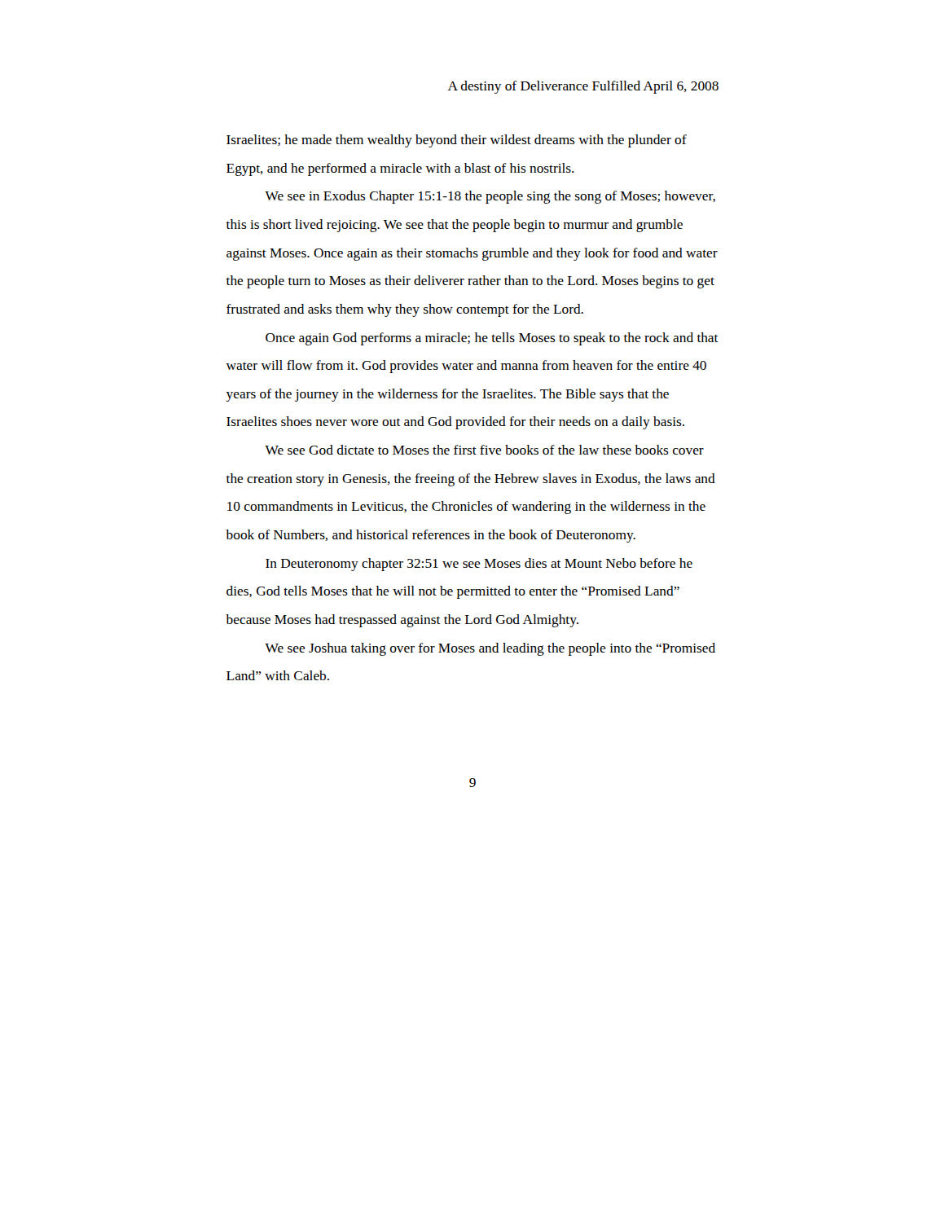A destiny of Deliverance Fulfilled April 6, 2008
Israelites; he made them wealthy beyond their wildest dreams with the plunder of Egypt, and he performed a miracle with a blast of his nostrils.
We see in Exodus Chapter 15:1-18 the people sing the song of Moses; however, this is short lived rejoicing. We see that the people begin to murmur and grumble against Moses. Once again as their stomachs grumble and they look for food and water the people turn to Moses as their deliverer rather than to the Lord. Moses begins to get frustrated and asks them why they show contempt for the Lord.
Once again God performs a miracle; he tells Moses to speak to the rock and that water will flow from it. God provides water and manna from heaven for the entire 40 years of the journey in the wilderness for the Israelites. The Bible says that the Israelites shoes never wore out and God provided for their needs on a daily basis.
We see God dictate to Moses the first five books of the law these books cover the creation story in Genesis, the freeing of the Hebrew slaves in Exodus, the laws and 10 commandments in Leviticus, the Chronicles of wandering in the wilderness in the book of Numbers, and historical references in the book of Deuteronomy.
In Deuteronomy chapter 32:51 we see Moses dies at Mount Nebo before he dies, God tells Moses that he will not be permitted to enter the “Promised Land” because Moses had trespassed against the Lord God Almighty.
We see Joshua taking over for Moses and leading the people into the “Promised Land” with Caleb.
9